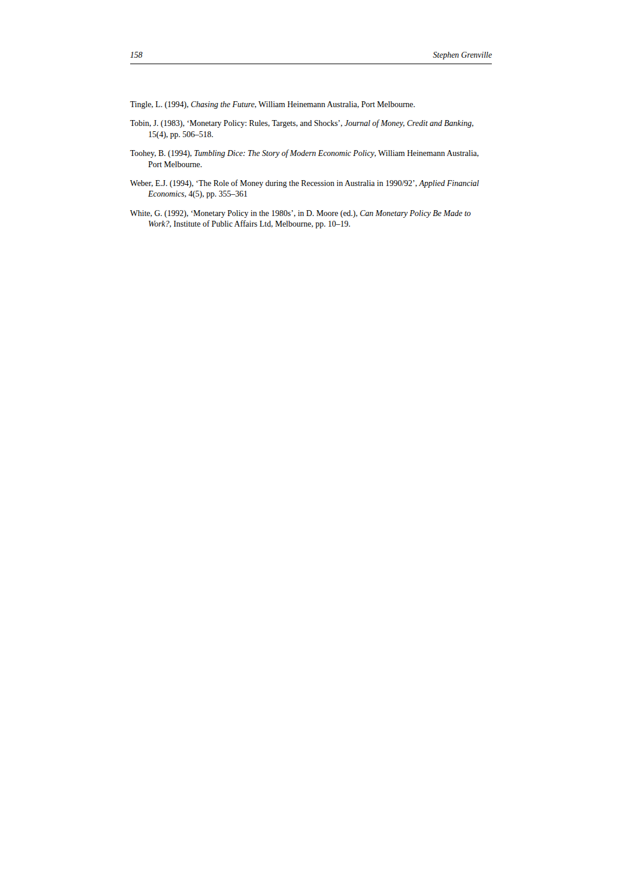158 Stephen Grenville
Tingle, L. (1994), Chasing the Future, William Heinemann Australia, Port Melbourne.
Tobin, J. (1983), ‘Monetary Policy: Rules, Targets, and Shocks’, Journal of Money, Credit and Banking, 15(4), pp. 506–518.
Toohey, B. (1994), Tumbling Dice: The Story of Modern Economic Policy, William Heinemann Australia, Port Melbourne.
Weber, E.J. (1994), ‘The Role of Money during the Recession in Australia in 1990/92’, Applied Financial Economics, 4(5), pp. 355–361
White, G. (1992), ‘Monetary Policy in the 1980s’, in D. Moore (ed.), Can Monetary Policy Be Made to Work?, Institute of Public Affairs Ltd, Melbourne, pp. 10–19.